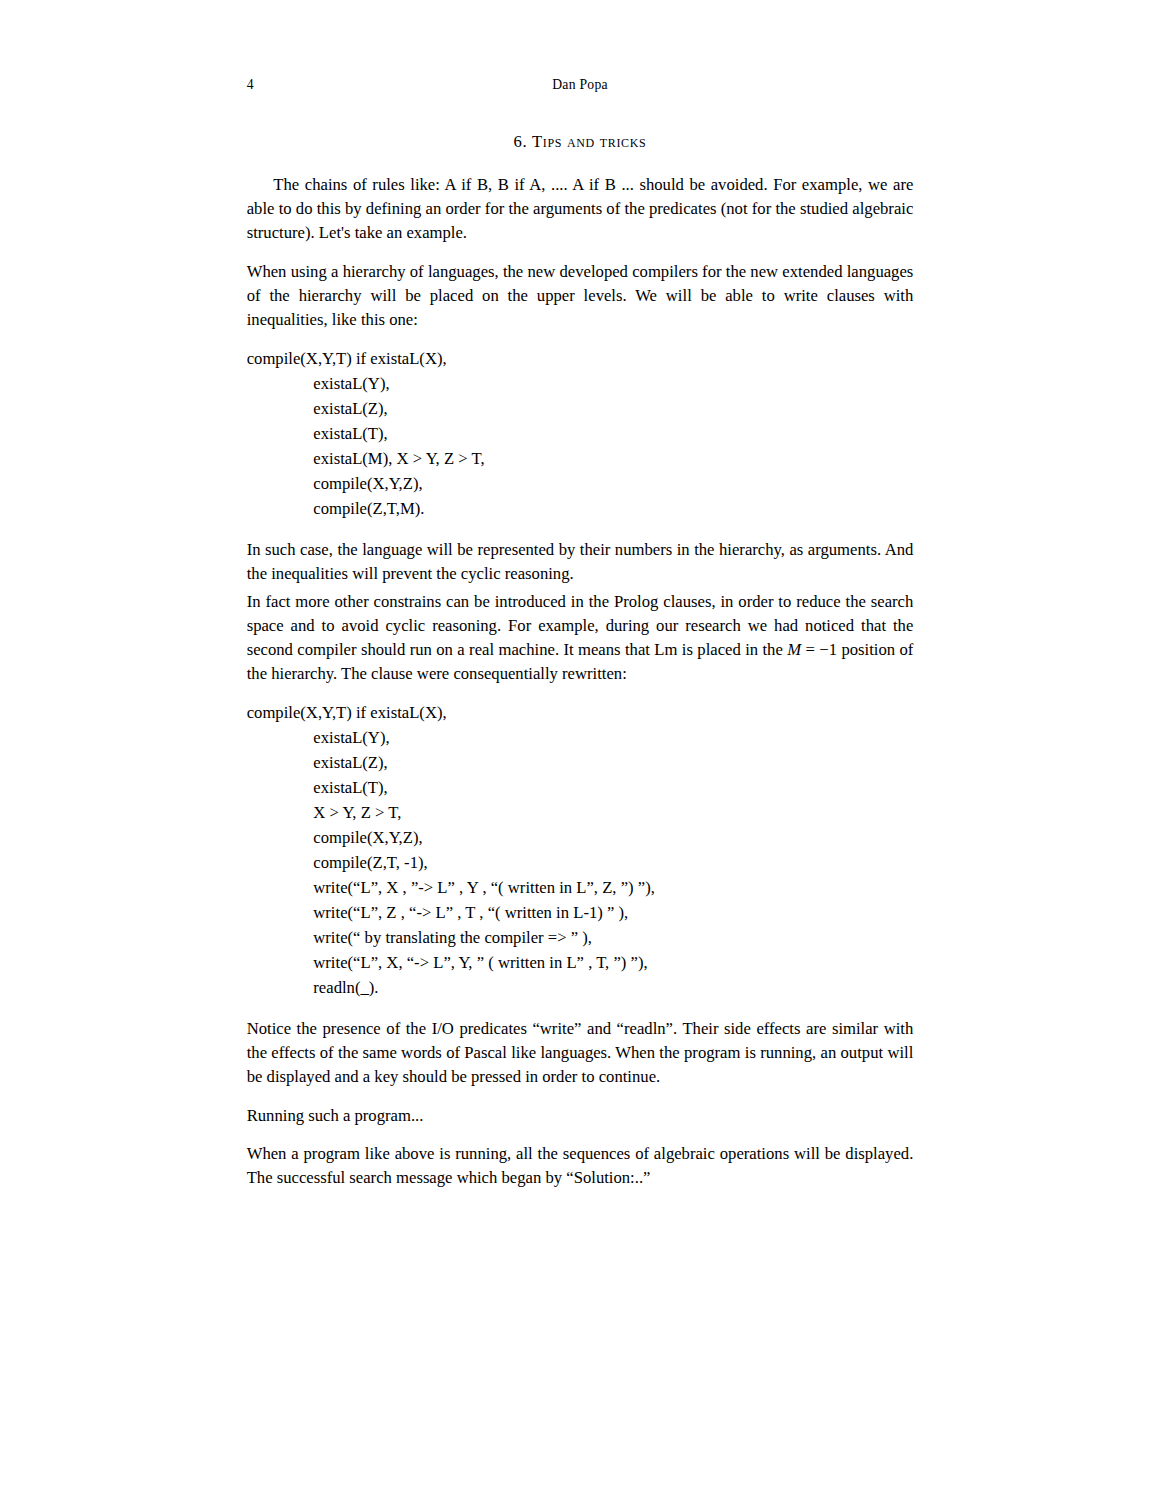4 Dan Popa
6. Tips and tricks
The chains of rules like: A if B, B if A, .... A if B ... should be avoided. For example, we are able to do this by defining an order for the arguments of the predicates (not for the studied algebraic structure). Let's take an example.
When using a hierarchy of languages, the new developed compilers for the new extended languages of the hierarchy will be placed on the upper levels. We will be able to write clauses with inequalities, like this one:
compile(X,Y,T) if existaL(X), existaL(Y), existaL(Z), existaL(T), existaL(M), X > Y, Z > T, compile(X,Y,Z), compile(Z,T,M).
In such case, the language will be represented by their numbers in the hierarchy, as arguments. And the inequalities will prevent the cyclic reasoning.
In fact more other constrains can be introduced in the Prolog clauses, in order to reduce the search space and to avoid cyclic reasoning. For example, during our research we had noticed that the second compiler should run on a real machine. It means that Lm is placed in the M = −1 position of the hierarchy. The clause were consequentially rewritten:
compile(X,Y,T) if existaL(X), existaL(Y), existaL(Z), existaL(T), X > Y, Z > T, compile(X,Y,Z), compile(Z,T, -1), write(“L”, X , ”-> L” , Y , “( written in L”, Z, ”) ”), write(“L”, Z , “-> L” , T , “( written in L-1) ” ), write(“ by translating the compiler => ” ), write(“L”, X, “-> L”, Y, ” ( written in L” , T, ”) ”), readln(_).
Notice the presence of the I/O predicates “write” and “readln”. Their side effects are similar with the effects of the same words of Pascal like languages. When the program is running, an output will be displayed and a key should be pressed in order to continue.
Running such a program...
When a program like above is running, all the sequences of algebraic operations will be displayed. The successful search message which began by “Solution:..”